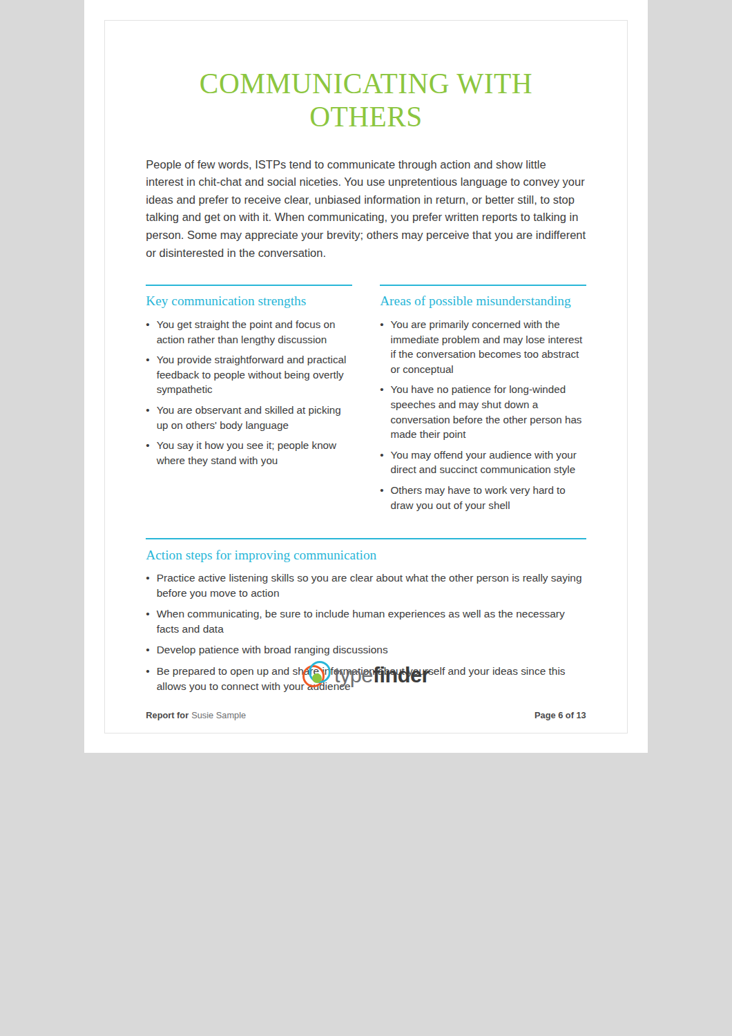COMMUNICATING WITH OTHERS
People of few words, ISTPs tend to communicate through action and show little interest in chit-chat and social niceties. You use unpretentious language to convey your ideas and prefer to receive clear, unbiased information in return, or better still, to stop talking and get on with it. When communicating, you prefer written reports to talking in person. Some may appreciate your brevity; others may perceive that you are indifferent or disinterested in the conversation.
Key communication strengths
You get straight the point and focus on action rather than lengthy discussion
You provide straightforward and practical feedback to people without being overtly sympathetic
You are observant and skilled at picking up on others' body language
You say it how you see it; people know where they stand with you
Areas of possible misunderstanding
You are primarily concerned with the immediate problem and may lose interest if the conversation becomes too abstract or conceptual
You have no patience for long-winded speeches and may shut down a conversation before the other person has made their point
You may offend your audience with your direct and succinct communication style
Others may have to work very hard to draw you out of your shell
Action steps for improving communication
Practice active listening skills so you are clear about what the other person is really saying before you move to action
When communicating, be sure to include human experiences as well as the necessary facts and data
Develop patience with broad ranging discussions
Be prepared to open up and share information about yourself and your ideas since this allows you to connect with your audience
type finder
Report for Susie Sample
Page 6 of 13